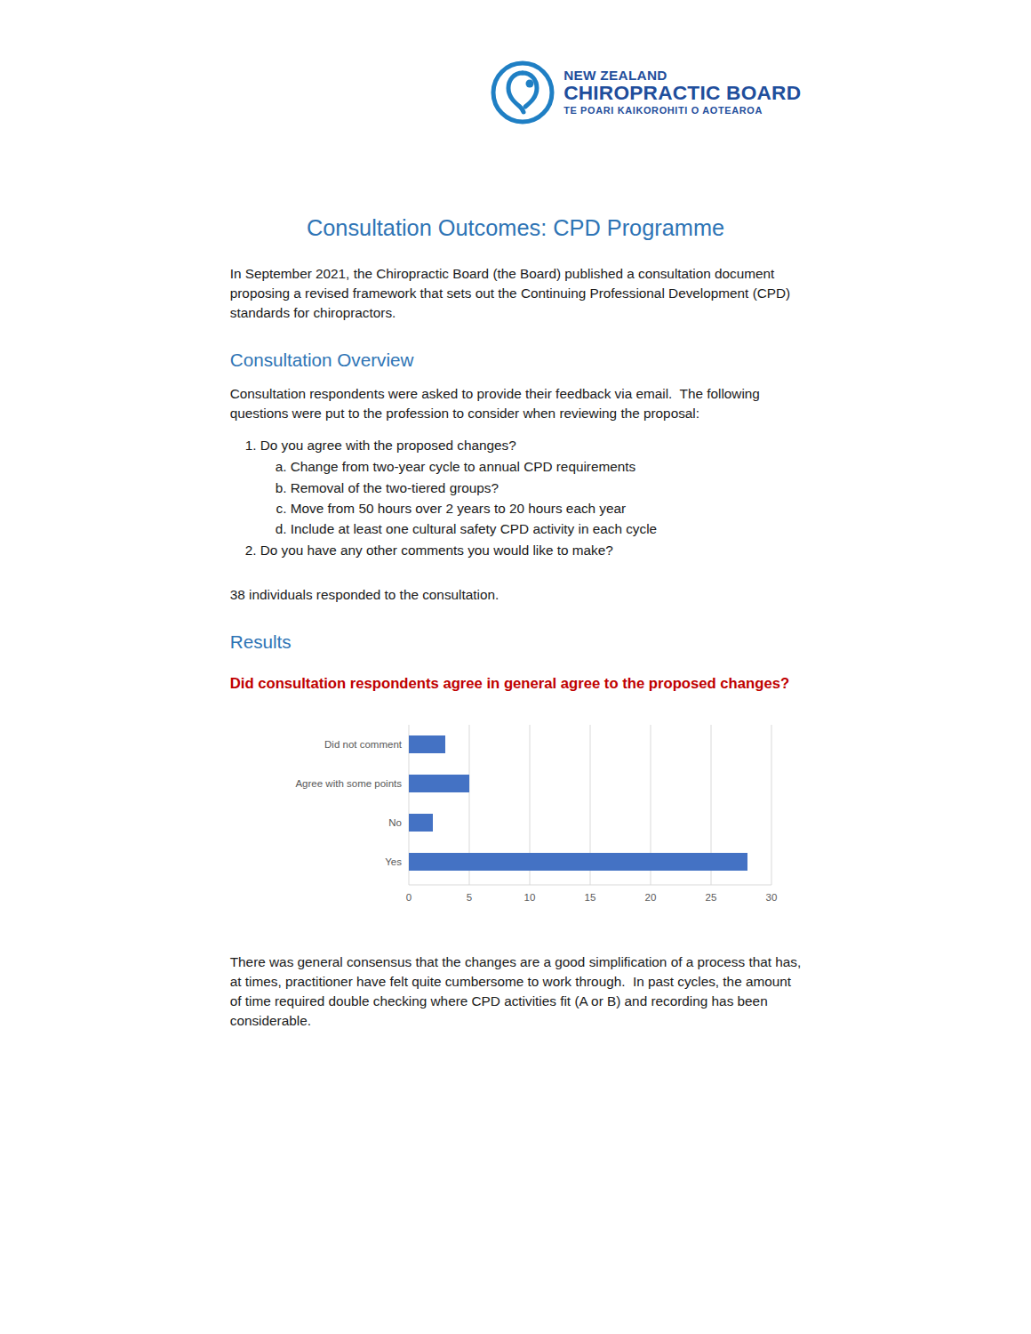NEW ZEALAND
CHIROPRACTIC BOARD
TE POARI KAIKOROHITI O AOTEAROA
Consultation Outcomes: CPD Programme
In September 2021, the Chiropractic Board (the Board) published a consultation document proposing a revised framework that sets out the Continuing Professional Development (CPD) standards for chiropractors.
Consultation Overview
Consultation respondents were asked to provide their feedback via email. The following questions were put to the profession to consider when reviewing the proposal:
Do you agree with the proposed changes?
Change from two-year cycle to annual CPD requirements
Removal of the two-tiered groups?
Move from 50 hours over 2 years to 20 hours each year
Include at least one cultural safety CPD activity in each cycle
Do you have any other comments you would like to make?
38 individuals responded to the consultation.
Results
Did consultation respondents agree in general agree to the proposed changes?
Did not comment Agree with some points No Yes 0 5 10 15 20 25 30
There was general consensus that the changes are a good simplification of a process that has, at times, practitioner have felt quite cumbersome to work through. In past cycles, the amount of time required double checking where CPD activities fit (A or B) and recording has been considerable.